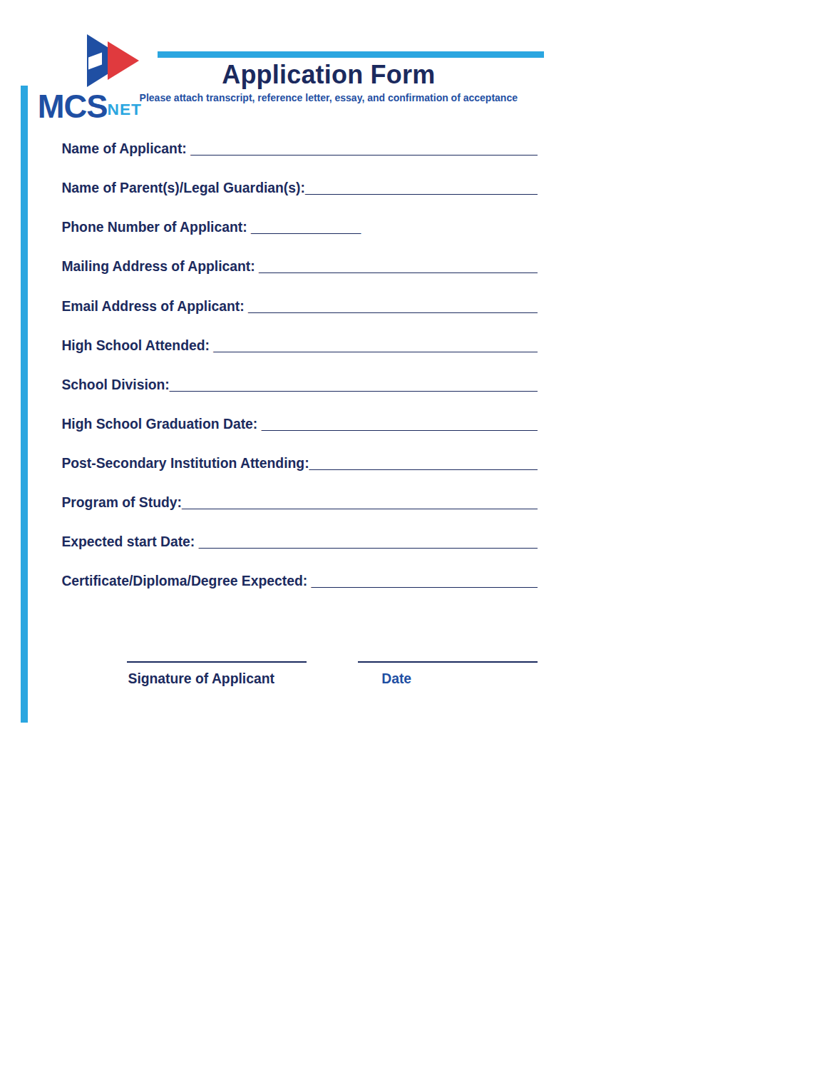MCSNET
Application Form
Please attach transcript, reference letter, essay, and confirmation of acceptance
Name of Applicant: _______________________________________________________
Name of Parent(s)/Legal Guardian(s):_______________________________________
Phone Number of Applicant: _______________
Mailing Address of Applicant: _____________________________________________
Email Address of Applicant: _______________________________________________
High School Attended: _____________________________________________________
School Division:___________________________________________________________
High School Graduation Date: _____________________________________________
Post-Secondary Institution Attending:_____________________________________
Program of Study:_______________________________________________________
Expected start Date: ______________________________________________________
Certificate/Diploma/Degree Expected: _____________________________________
Signature of Applicant
Date